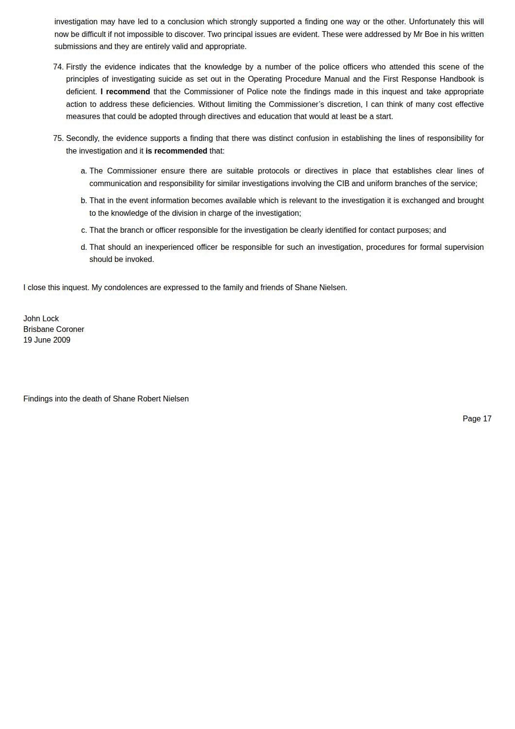investigation may have led to a conclusion which strongly supported a finding one way or the other. Unfortunately this will now be difficult if not impossible to discover. Two principal issues are evident. These were addressed by Mr Boe in his written submissions and they are entirely valid and appropriate.
Firstly the evidence indicates that the knowledge by a number of the police officers who attended this scene of the principles of investigating suicide as set out in the Operating Procedure Manual and the First Response Handbook is deficient. I recommend that the Commissioner of Police note the findings made in this inquest and take appropriate action to address these deficiencies. Without limiting the Commissioner’s discretion, I can think of many cost effective measures that could be adopted through directives and education that would at least be a start.
Secondly, the evidence supports a finding that there was distinct confusion in establishing the lines of responsibility for the investigation and it is recommended that:
The Commissioner ensure there are suitable protocols or directives in place that establishes clear lines of communication and responsibility for similar investigations involving the CIB and uniform branches of the service;
That in the event information becomes available which is relevant to the investigation it is exchanged and brought to the knowledge of the division in charge of the investigation;
That the branch or officer responsible for the investigation be clearly identified for contact purposes; and
That should an inexperienced officer be responsible for such an investigation, procedures for formal supervision should be invoked.
I close this inquest. My condolences are expressed to the family and friends of Shane Nielsen.
John Lock
Brisbane Coroner
19 June 2009
Findings into the death of Shane Robert Nielsen
Page 17